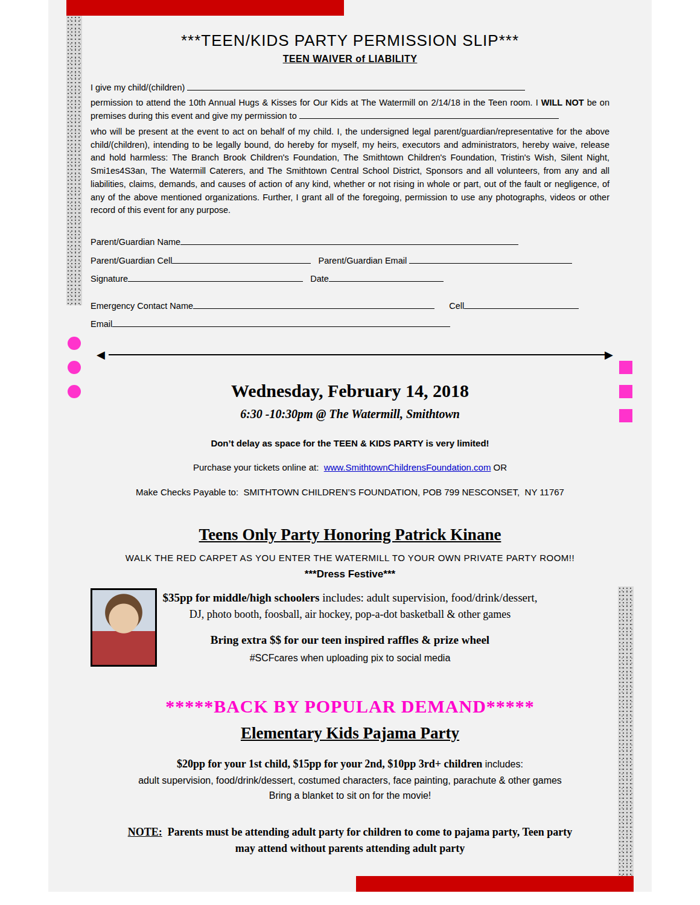***TEEN/KIDS PARTY PERMISSION SLIP***
TEEN WAIVER of LIABILITY
I give my child/(children)
permission to attend the 10th Annual Hugs & Kisses for Our Kids at The Watermill on 2/14/18 in the Teen room. I WILL NOT be on premises during this event and give my permission to
who will be present at the event to act on behalf of my child. I, the undersigned legal parent/guardian/representative for the above child/(children), intending to be legally bound, do hereby for myself, my heirs, executors and administrators, hereby waive, release and hold harmless: The Branch Brook Children's Foundation, The Smithtown Children's Foundation, Tristin's Wish, Silent Night, Smi1es4S3an, The Watermill Caterers, and The Smithtown Central School District, Sponsors and all volunteers, from any and all liabilities, claims, demands, and causes of action of any kind, whether or not rising in whole or part, out of the fault or negligence, of any of the above mentioned organizations. Further, I grant all of the foregoing, permission to use any photographs, videos or other record of this event for any purpose.
Parent/Guardian Name
Parent/Guardian Cell Parent/Guardian Email
Signature Date
Emergency Contact Name Cell
Email
◀ ▶
Wednesday, February 14, 2018
6:30 -10:30pm @ The Watermill, Smithtown
Don’t delay as space for the TEEN & KIDS PARTY is very limited!
Purchase your tickets online at: www.SmithtownChildrensFoundation.com OR
Make Checks Payable to: SMITHTOWN CHILDREN’S FOUNDATION, POB 799 NESCONSET, NY 11767
Teens Only Party Honoring Patrick Kinane
WALK THE RED CARPET AS YOU ENTER THE WATERMILL TO YOUR OWN PRIVATE PARTY ROOM!!
***Dress Festive***
$35pp for middle/high schoolers includes: adult supervision, food/drink/dessert, DJ, photo booth, foosball, air hockey, pop-a-dot basketball & other games
Bring extra $$ for our teen inspired raffles & prize wheel
#SCFcares when uploading pix to social media
*****BACK BY POPULAR DEMAND*****
Elementary Kids Pajama Party
$20pp for your 1st child, $15pp for your 2nd, $10pp 3rd+ children includes:
adult supervision, food/drink/dessert, costumed characters, face painting, parachute & other games
Bring a blanket to sit on for the movie!
NOTE: Parents must be attending adult party for children to come to pajama party, Teen party
may attend without parents attending adult party